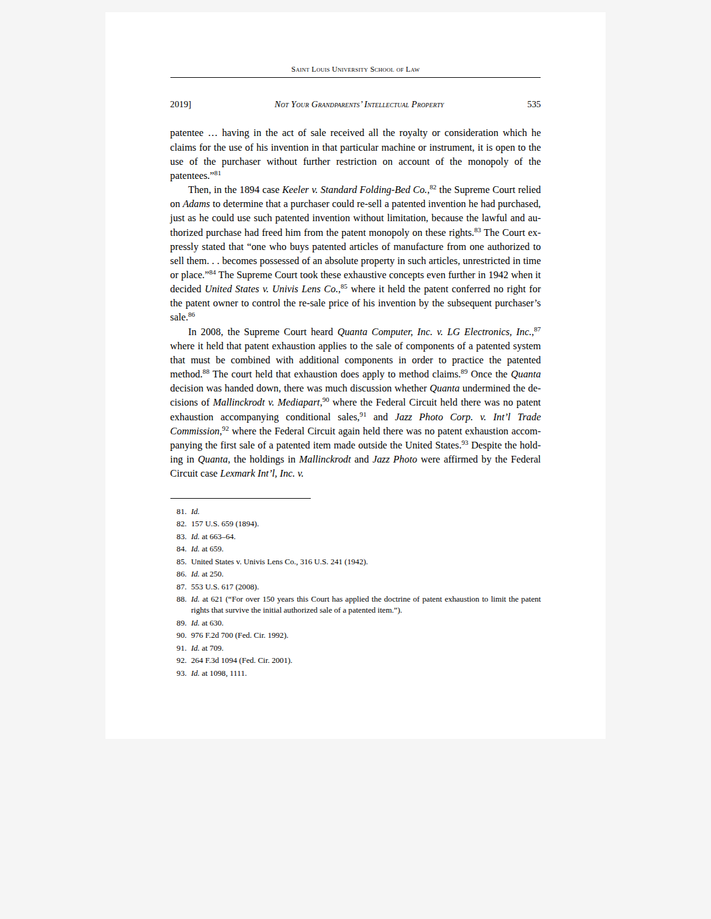Saint Louis University School of Law
2019] Not Your Grandparents’ Intellectual Property 535
patentee … having in the act of sale received all the royalty or consideration which he claims for the use of his invention in that particular machine or instrument, it is open to the use of the purchaser without further restriction on account of the monopoly of the patentees.”81
Then, in the 1894 case Keeler v. Standard Folding-Bed Co.,82 the Supreme Court relied on Adams to determine that a purchaser could re-sell a patented invention he had purchased, just as he could use such patented invention without limitation, because the lawful and authorized purchase had freed him from the patent monopoly on these rights.83 The Court expressly stated that “one who buys patented articles of manufacture from one authorized to sell them. . . becomes possessed of an absolute property in such articles, unrestricted in time or place.”84 The Supreme Court took these exhaustive concepts even further in 1942 when it decided United States v. Univis Lens Co.,85 where it held the patent conferred no right for the patent owner to control the re-sale price of his invention by the subsequent purchaser’s sale.86
In 2008, the Supreme Court heard Quanta Computer, Inc. v. LG Electronics, Inc.,87 where it held that patent exhaustion applies to the sale of components of a patented system that must be combined with additional components in order to practice the patented method.88 The court held that exhaustion does apply to method claims.89 Once the Quanta decision was handed down, there was much discussion whether Quanta undermined the decisions of Mallinckrodt v. Mediapart,90 where the Federal Circuit held there was no patent exhaustion accompanying conditional sales,91 and Jazz Photo Corp. v. Int’l Trade Commission,92 where the Federal Circuit again held there was no patent exhaustion accompanying the first sale of a patented item made outside the United States.93 Despite the holding in Quanta, the holdings in Mallinckrodt and Jazz Photo were affirmed by the Federal Circuit case Lexmark Int’l, Inc. v.
81. Id.
82. 157 U.S. 659 (1894).
83. Id. at 663–64.
84. Id. at 659.
85. United States v. Univis Lens Co., 316 U.S. 241 (1942).
86. Id. at 250.
87. 553 U.S. 617 (2008).
88. Id. at 621 (“For over 150 years this Court has applied the doctrine of patent exhaustion to limit the patent rights that survive the initial authorized sale of a patented item.”).
89. Id. at 630.
90. 976 F.2d 700 (Fed. Cir. 1992).
91. Id. at 709.
92. 264 F.3d 1094 (Fed. Cir. 2001).
93. Id. at 1098, 1111.